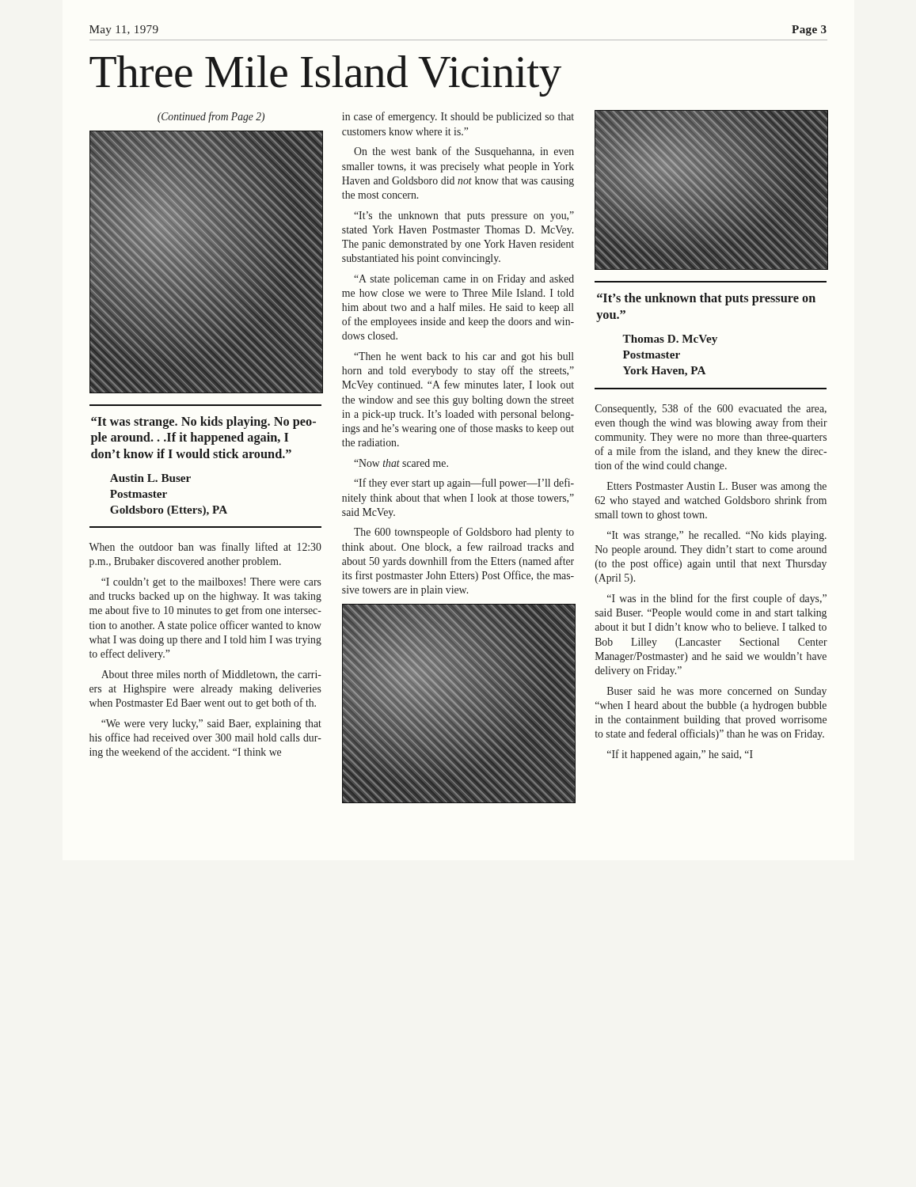May 11, 1979 Page 3
Three Mile Island Vicinity
(Continued from Page 2)
“It was strange. No kids playing. No people around. . .If it happened again, I don’t know if I would stick around.”
Austin L. Buser
Postmaster
Goldsboro (Etters), PA
When the outdoor ban was finally lifted at 12:30 p.m., Brubaker discovered another problem.
“I couldn’t get to the mailboxes! There were cars and trucks backed up on the highway. It was taking me about five to 10 minutes to get from one intersection to another. A state police officer wanted to know what I was doing up there and I told him I was trying to effect delivery.”
About three miles north of Middletown, the carriers at Highspire were already making deliveries when Postmaster Ed Baer went out to get both of th.
“We were very lucky,” said Baer, explaining that his office had received over 300 mail hold calls during the weekend of the accident. “I think we
in case of emergency. It should be publicized so that customers know where it is.”
On the west bank of the Susquehanna, in even smaller towns, it was precisely what people in York Haven and Goldsboro did not know that was causing the most concern.
“It’s the unknown that puts pressure on you,” stated York Haven Postmaster Thomas D. McVey. The panic demonstrated by one York Haven resident substantiated his point convincingly.
“A state policeman came in on Friday and asked me how close we were to Three Mile Island. I told him about two and a half miles. He said to keep all of the employees inside and keep the doors and windows closed.
“Then he went back to his car and got his bull horn and told everybody to stay off the streets,” McVey continued. “A few minutes later, I look out the window and see this guy bolting down the street in a pick-up truck. It’s loaded with personal belongings and he’s wearing one of those masks to keep out the radiation.
“Now that scared me.
“If they ever start up again—full power—I’ll definitely think about that when I look at those towers,” said McVey.
The 600 townspeople of Goldsboro had plenty to think about. One block, a few railroad tracks and about 50 yards downhill from the Etters (named after its first postmaster John Etters) Post Office, the massive towers are in plain view.
“It’s the unknown that puts pressure on you.”
Thomas D. McVey
Postmaster
York Haven, PA
Consequently, 538 of the 600 evacuated the area, even though the wind was blowing away from their community. They were no more than three-quarters of a mile from the island, and they knew the direction of the wind could change.
Etters Postmaster Austin L. Buser was among the 62 who stayed and watched Goldsboro shrink from small town to ghost town.
“It was strange,” he recalled. “No kids playing. No people around. They didn’t start to come around (to the post office) again until that next Thursday (April 5).
“I was in the blind for the first couple of days,” said Buser. “People would come in and start talking about it but I didn’t know who to believe. I talked to Bob Lilley (Lancaster Sectional Center Manager/Postmaster) and he said we wouldn’t have delivery on Friday.”
Buser said he was more concerned on Sunday “when I heard about the bubble (a hydrogen bubble in the containment building that proved worrisome to state and federal officials)” than he was on Friday.
“If it happened again,” he said, “I